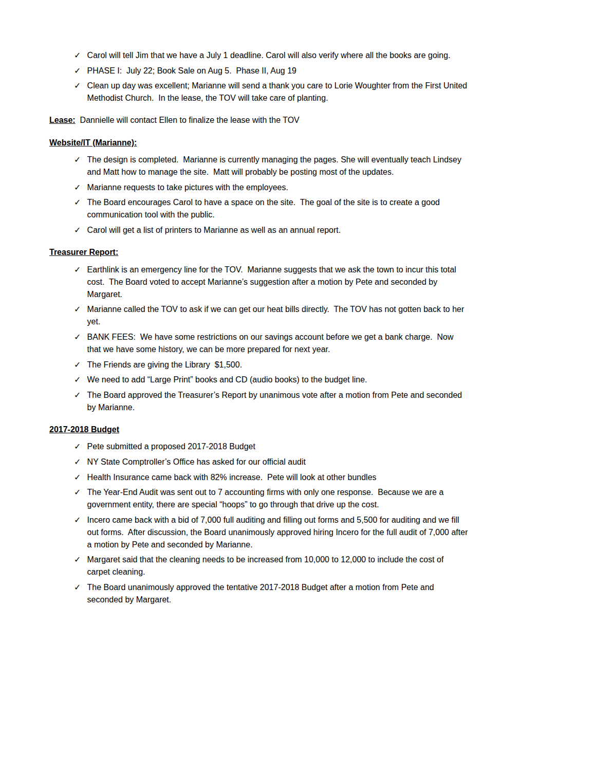Carol will tell Jim that we have a July 1 deadline. Carol will also verify where all the books are going.
PHASE I: July 22; Book Sale on Aug 5. Phase II, Aug 19
Clean up day was excellent; Marianne will send a thank you care to Lorie Woughter from the First United Methodist Church. In the lease, the TOV will take care of planting.
Lease: Dannielle will contact Ellen to finalize the lease with the TOV
Website/IT (Marianne):
The design is completed. Marianne is currently managing the pages. She will eventually teach Lindsey and Matt how to manage the site. Matt will probably be posting most of the updates.
Marianne requests to take pictures with the employees.
The Board encourages Carol to have a space on the site. The goal of the site is to create a good communication tool with the public.
Carol will get a list of printers to Marianne as well as an annual report.
Treasurer Report:
Earthlink is an emergency line for the TOV. Marianne suggests that we ask the town to incur this total cost. The Board voted to accept Marianne’s suggestion after a motion by Pete and seconded by Margaret.
Marianne called the TOV to ask if we can get our heat bills directly. The TOV has not gotten back to her yet.
BANK FEES: We have some restrictions on our savings account before we get a bank charge. Now that we have some history, we can be more prepared for next year.
The Friends are giving the Library $1,500.
We need to add “Large Print” books and CD (audio books) to the budget line.
The Board approved the Treasurer’s Report by unanimous vote after a motion from Pete and seconded by Marianne.
2017-2018 Budget
Pete submitted a proposed 2017-2018 Budget
NY State Comptroller’s Office has asked for our official audit
Health Insurance came back with 82% increase. Pete will look at other bundles
The Year-End Audit was sent out to 7 accounting firms with only one response. Because we are a government entity, there are special “hoops” to go through that drive up the cost.
Incero came back with a bid of 7,000 full auditing and filling out forms and 5,500 for auditing and we fill out forms. After discussion, the Board unanimously approved hiring Incero for the full audit of 7,000 after a motion by Pete and seconded by Marianne.
Margaret said that the cleaning needs to be increased from 10,000 to 12,000 to include the cost of carpet cleaning.
The Board unanimously approved the tentative 2017-2018 Budget after a motion from Pete and seconded by Margaret.